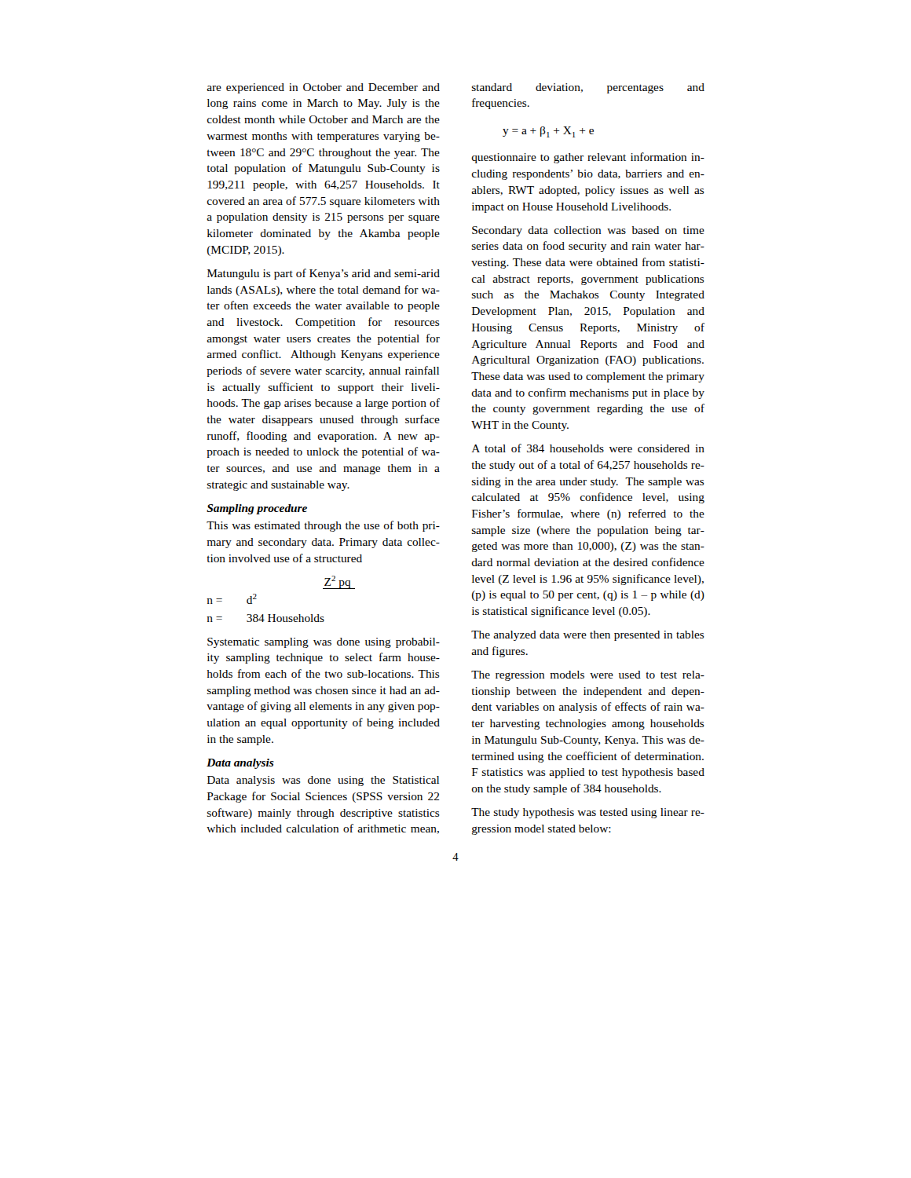are experienced in October and December and long rains come in March to May. July is the coldest month while October and March are the warmest months with temperatures varying between 18°C and 29°C throughout the year. The total population of Matungulu Sub-County is 199,211 people, with 64,257 Households. It covered an area of 577.5 square kilometers with a population density is 215 persons per square kilometer dominated by the Akamba people (MCIDP, 2015).
Matungulu is part of Kenya’s arid and semi-arid lands (ASALs), where the total demand for water often exceeds the water available to people and livestock. Competition for resources amongst water users creates the potential for armed conflict. Although Kenyans experience periods of severe water scarcity, annual rainfall is actually sufficient to support their livelihoods. The gap arises because a large portion of the water disappears unused through surface runoff, flooding and evaporation. A new approach is needed to unlock the potential of water sources, and use and manage them in a strategic and sustainable way.
Sampling procedure
This was estimated through the use of both primary and secondary data. Primary data collection involved use of a structured
Z2 pq
n =d2
n =384 Households
Systematic sampling was done using probability sampling technique to select farm households from each of the two sub-locations. This sampling method was chosen since it had an advantage of giving all elements in any given population an equal opportunity of being included in the sample.
Data analysis
Data analysis was done using the Statistical Package for Social Sciences (SPSS version 22 software) mainly through descriptive statistics which included calculation of arithmetic mean, standard deviation, percentages and frequencies.
y = a + β1 + X1 + e
questionnaire to gather relevant information including respondents’ bio data, barriers and enablers, RWT adopted, policy issues as well as impact on House Household Livelihoods.
Secondary data collection was based on time series data on food security and rain water harvesting. These data were obtained from statistical abstract reports, government publications such as the Machakos County Integrated Development Plan, 2015, Population and Housing Census Reports, Ministry of Agriculture Annual Reports and Food and Agricultural Organization (FAO) publications. These data was used to complement the primary data and to confirm mechanisms put in place by the county government regarding the use of WHT in the County.
A total of 384 households were considered in the study out of a total of 64,257 households residing in the area under study. The sample was calculated at 95% confidence level, using Fisher’s formulae, where (n) referred to the sample size (where the population being targeted was more than 10,000), (Z) was the standard normal deviation at the desired confidence level (Z level is 1.96 at 95% significance level), (p) is equal to 50 per cent, (q) is 1 – p while (d) is statistical significance level (0.05).
The analyzed data were then presented in tables and figures.
The regression models were used to test relationship between the independent and dependent variables on analysis of effects of rain water harvesting technologies among households in Matungulu Sub-County, Kenya. This was determined using the coefficient of determination. F statistics was applied to test hypothesis based on the study sample of 384 households.
The study hypothesis was tested using linear regression model stated below:
4